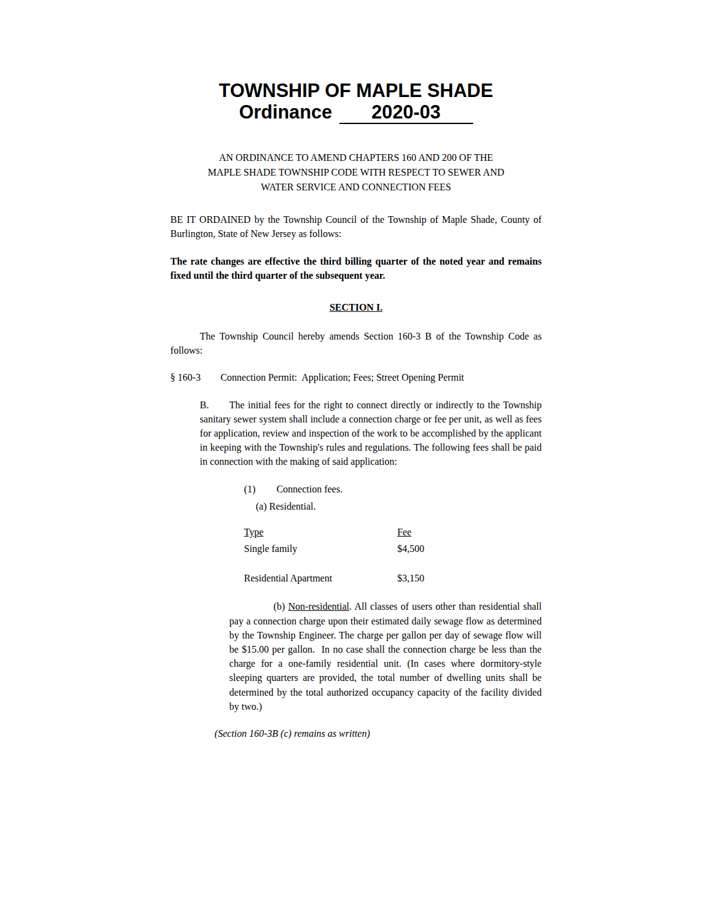TOWNSHIP OF MAPLE SHADE
Ordinance 2020-03
An Ordinance to Amend Chapters 160 and 200 of the Maple Shade Township Code with Respect to Sewer and Water Service and Connection Fees
BE IT ORDAINED by the Township Council of the Township of Maple Shade, County of Burlington, State of New Jersey as follows:
The rate changes are effective the third billing quarter of the noted year and remains fixed until the third quarter of the subsequent year.
SECTION I.
The Township Council hereby amends Section 160-3 B of the Township Code as follows:
§ 160-3 Connection Permit: Application; Fees; Street Opening Permit
B. The initial fees for the right to connect directly or indirectly to the Township sanitary sewer system shall include a connection charge or fee per unit, as well as fees for application, review and inspection of the work to be accomplished by the applicant in keeping with the Township's rules and regulations. The following fees shall be paid in connection with the making of said application:
(1) Connection fees.
(a) Residential.
| Type | Fee |
| --- | --- |
| Single family | $4,500 |
| Residential Apartment | $3,150 |
(b) Non-residential. All classes of users other than residential shall pay a connection charge upon their estimated daily sewage flow as determined by the Township Engineer. The charge per gallon per day of sewage flow will be $15.00 per gallon. In no case shall the connection charge be less than the charge for a one-family residential unit. (In cases where dormitory-style sleeping quarters are provided, the total number of dwelling units shall be determined by the total authorized occupancy capacity of the facility divided by two.)
(Section 160-3B (c) remains as written)